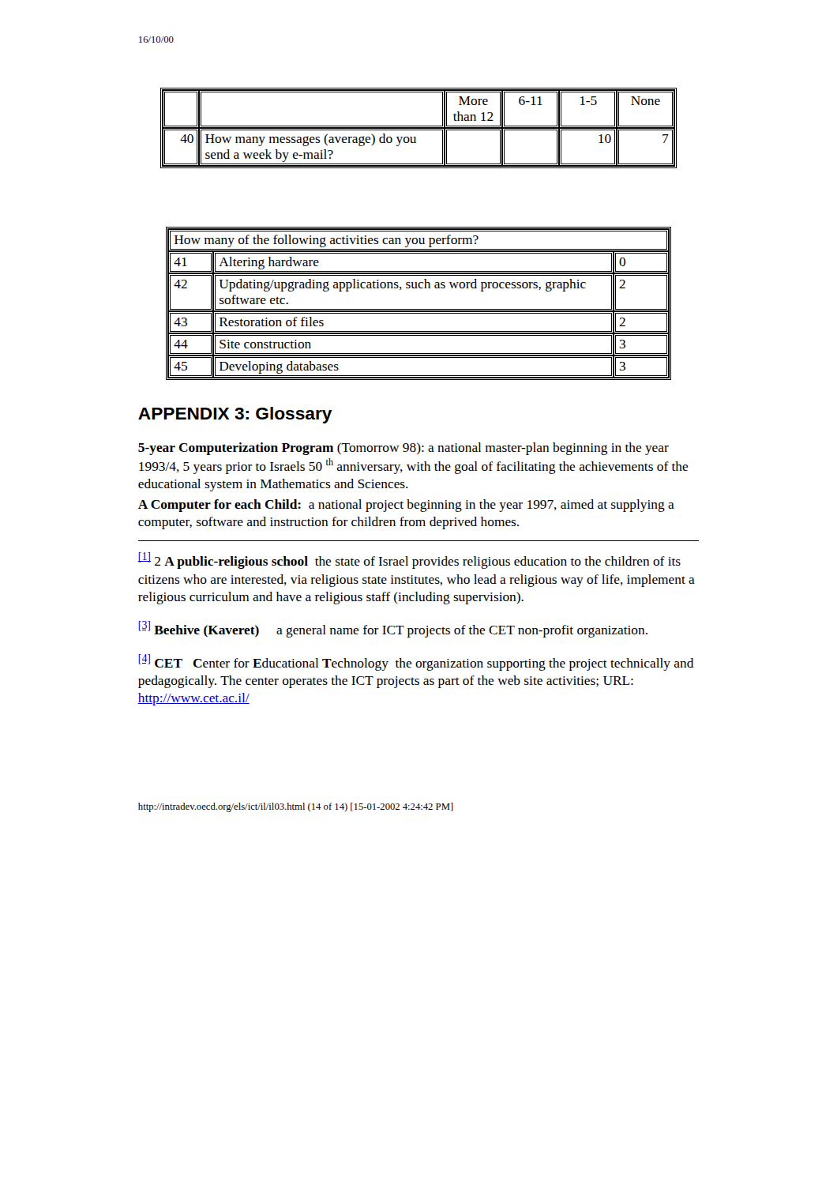16/10/00
| | | More than 12 | 6-11 | 1-5 | None |
| 40 | How many messages (average) do you send a week by e-mail? | | | 10 | 7 |
| How many of the following activities can you perform? |
| 41 | Altering hardware | 0 |
| 42 | Updating/upgrading applications, such as word processors, graphic software etc. | 2 |
| 43 | Restoration of files | 2 |
| 44 | Site construction | 3 |
| 45 | Developing databases | 3 |
APPENDIX 3: Glossary
5-year Computerization Program (Tomorrow 98): a national master-plan beginning in the year 1993/4, 5 years prior to Israels 50 th anniversary, with the goal of facilitating the achievements of the educational system in Mathematics and Sciences.
A Computer for each Child: a national project beginning in the year 1997, aimed at supplying a computer, software and instruction for children from deprived homes.
[1] 2 A public-religious school the state of Israel provides religious education to the children of its citizens who are interested, via religious state institutes, who lead a religious way of life, implement a religious curriculum and have a religious staff (including supervision).
[3] Beehive (Kaveret) a general name for ICT projects of the CET non-profit organization.
[4] CET Center for Educational Technology the organization supporting the project technically and pedagogically. The center operates the ICT projects as part of the web site activities; URL: http://www.cet.ac.il/
http://intradev.oecd.org/els/ict/il/il03.html (14 of 14) [15-01-2002 4:24:42 PM]